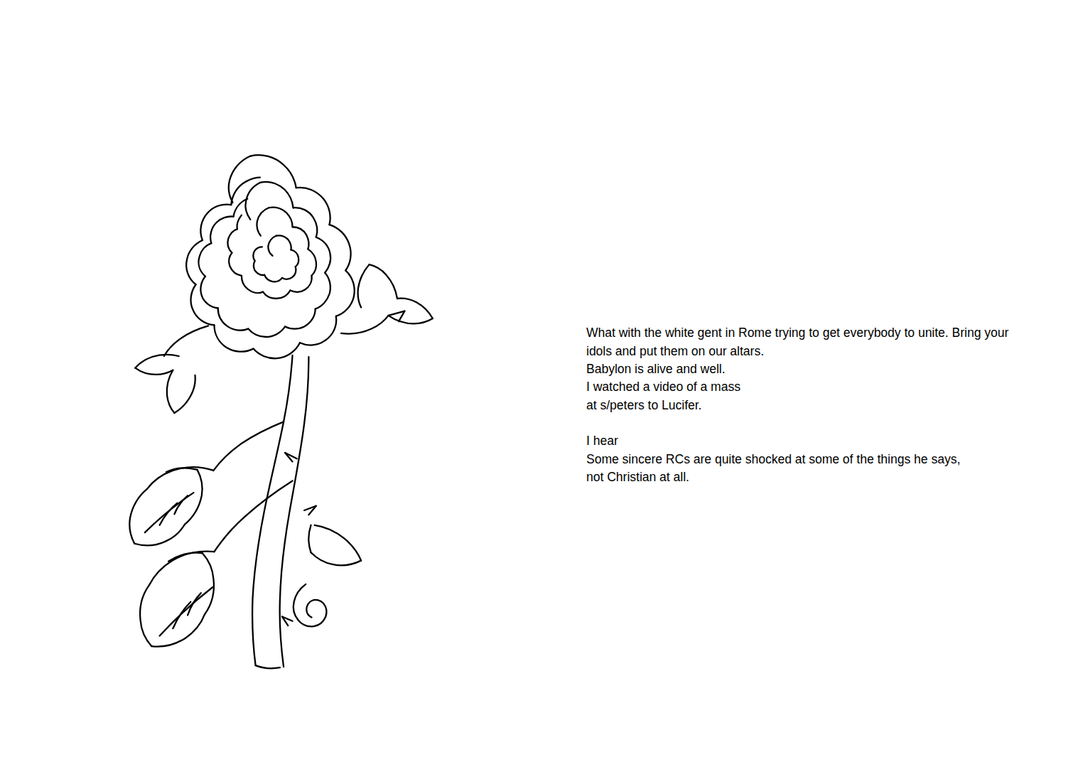What with the white gent in Rome trying to get everybody to unite. Bring your idols and put them on our altars.
Babylon is alive and well.
I watched a video of a mass
at s/peters to Lucifer.
I hear
Some sincere RCs are quite shocked at some of the things he says,
not Christian at all.